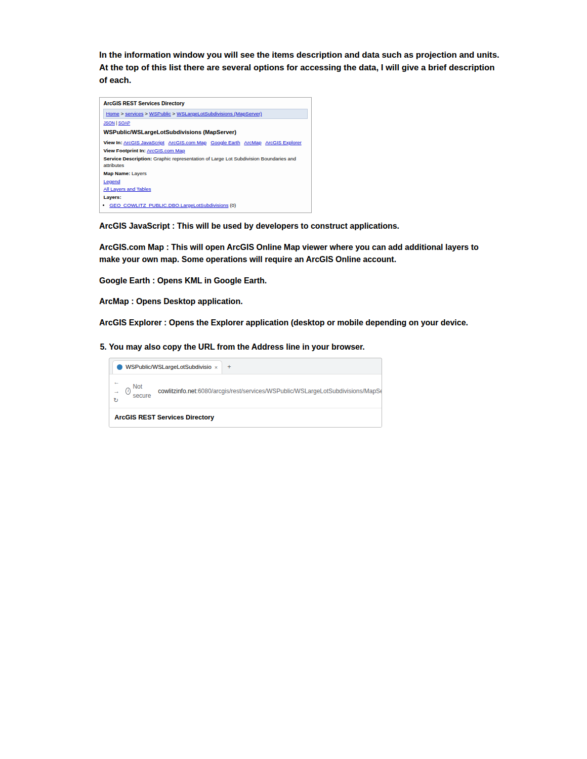In the information window you will see the items description and data such as projection and units. At the top of this list there are several options for accessing the data, I will give a brief description of each.
ArcGIS REST Services Directory
Home > services > WSPublic > WSLargeLotSubdivisions (MapServer)
JSON | SOAP
WSPublic/WSLargeLotSubdivisions (MapServer)
View In: ArcGIS JavaScript ArcGIS.com Map Google Earth ArcMap ArcGIS Explorer
View Footprint In: ArcGIS.com Map
Service Description: Graphic representation of Large Lot Subdivision Boundaries and attributes
Map Name: Layers
Legend
All Layers and Tables
Layers:
GEO_COWLITZ_PUBLIC.DBO.LargeLotSubdivisions (0)
ArcGIS JavaScript : This will be used by developers to construct applications.
ArcGIS.com Map : This will open ArcGIS Online Map viewer where you can add additional layers to make your own map. Some operations will require an ArcGIS Online account.
Google Earth : Opens KML in Google Earth.
ArcMap : Opens Desktop application.
ArcGIS Explorer : Opens the Explorer application (desktop or mobile depending on your device.
You may also copy the URL from the Address line in your browser.
WSPublic/WSLargeLotSubdivisio ×
+
← → ↻ i Not secure cowlitzinfo.net:6080/arcgis/rest/services/WSPublic/WSLargeLotSubdivisions/MapServer
ArcGIS REST Services Directory